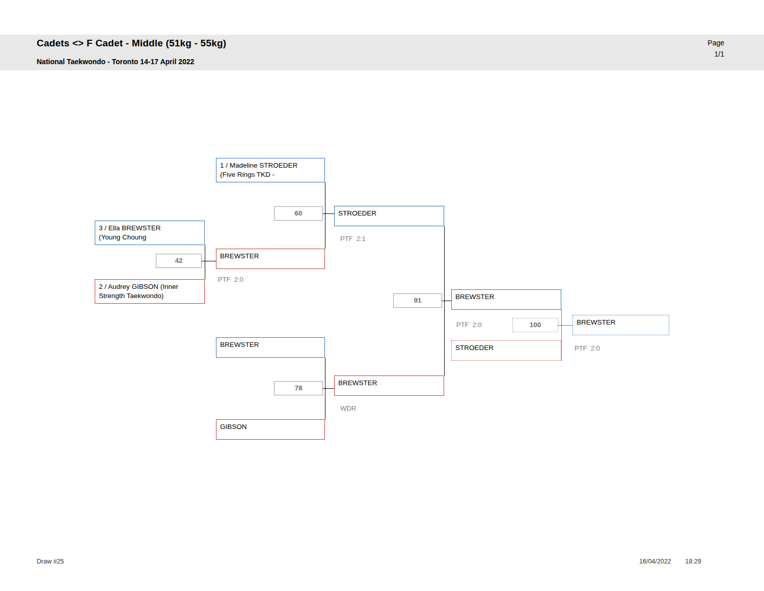Cadets <> F Cadet - Middle (51kg - 55kg)
National Taekwondo - Toronto 14-17 April 2022
Page
1/1
1 / Madeline STROEDER
(Five Rings TKD -
3 / Ella BREWSTER
(Young Choung
2 / Audrey GIBSON (Inner
Strength Taekwondo)
42
BREWSTER
PTF 2:0
60
STROEDER
PTF 2:1
BREWSTER
GIBSON
78
BREWSTER
WDR
91
BREWSTER
PTF 2:0
STROEDER
100
BREWSTER
PTF 2:0
Draw #25
16/04/2022 18:29